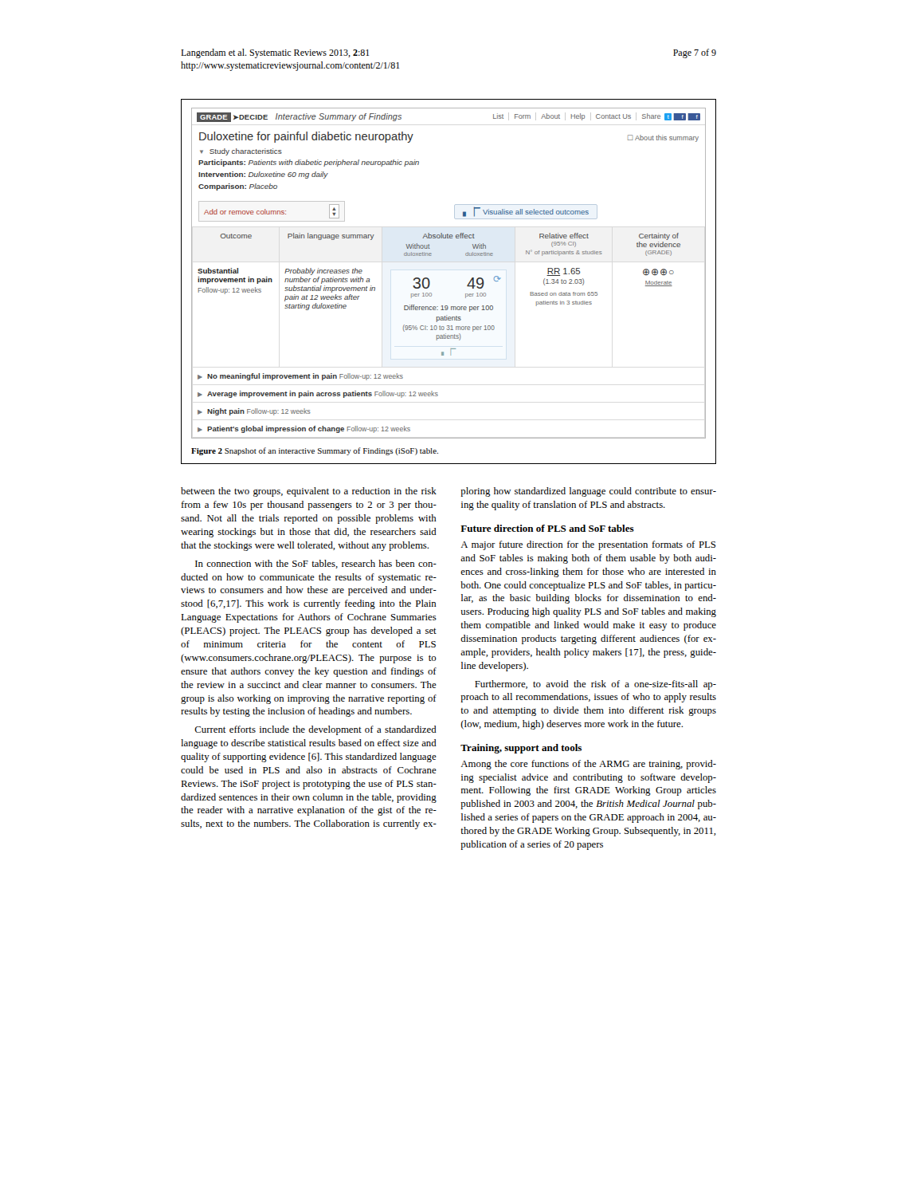Langendam et al. Systematic Reviews 2013, 2:81
http://www.systematicreviewsjournal.com/content/2/1/81
Page 7 of 9
GRADE➤DECIDE Interactive Summary of Findings
List Form About Help Contact Us Share tff
Duloxetine for painful diabetic neuropathy
☐ About this summary
▼ Study characteristics
Participants: Patients with diabetic peripheral neuropathic pain
Intervention: Duloxetine 60 mg daily
Comparison: Placebo
Add or remove columns: ▲
▼
▖▕▔Visualise all selected outcomes
| Outcome | Plain language summary | Absolute effect Without duloxetine With duloxetine | Relative effect (95% CI) N° of participants & studies | Certainty of the evidence (GRADE) |
| --- | --- | --- | --- | --- |
| Substantial improvement in pain Follow-up: 12 weeks | Probably increases the number of patients with a substantial improvement in pain at 12 weeks after starting duloxetine | ⟳ 30 per 100 49 per 100 Difference: 19 more per 100 patients (95% CI: 10 to 31 more per 100 patients) ▖▕▔ | RR 1.65 (1.34 to 2.03) Based on data from 655 patients in 3 studies | ⊕⊕⊕○ Moderate |
▶No meaningful improvement in pain Follow-up: 12 weeks
▶Average improvement in pain across patients Follow-up: 12 weeks
▶Night pain Follow-up: 12 weeks
▶Patient's global impression of change Follow-up: 12 weeks
Figure 2 Snapshot of an interactive Summary of Findings (iSoF) table.
between the two groups, equivalent to a reduction in the risk from a few 10s per thousand passengers to 2 or 3 per thousand. Not all the trials reported on possible problems with wearing stockings but in those that did, the researchers said that the stockings were well tolerated, without any problems.
In connection with the SoF tables, research has been conducted on how to communicate the results of systematic reviews to consumers and how these are perceived and understood [6,7,17]. This work is currently feeding into the Plain Language Expectations for Authors of Cochrane Summaries (PLEACS) project. The PLEACS group has developed a set of minimum criteria for the content of PLS (www.consumers.cochrane.org/PLEACS). The purpose is to ensure that authors convey the key question and findings of the review in a succinct and clear manner to consumers. The group is also working on improving the narrative reporting of results by testing the inclusion of headings and numbers.
Current efforts include the development of a standardized language to describe statistical results based on effect size and quality of supporting evidence [6]. This standardized language could be used in PLS and also in abstracts of Cochrane Reviews. The iSoF project is prototyping the use of PLS standardized sentences in their own column in the table, providing the reader with a narrative explanation of the gist of the results, next to the numbers. The Collaboration is currently exploring how standardized language could contribute to ensuring the quality of translation of PLS and abstracts.
Future direction of PLS and SoF tables
A major future direction for the presentation formats of PLS and SoF tables is making both of them usable by both audiences and cross-linking them for those who are interested in both. One could conceptualize PLS and SoF tables, in particular, as the basic building blocks for dissemination to end-users. Producing high quality PLS and SoF tables and making them compatible and linked would make it easy to produce dissemination products targeting different audiences (for example, providers, health policy makers [17], the press, guideline developers).
Furthermore, to avoid the risk of a one-size-fits-all approach to all recommendations, issues of who to apply results to and attempting to divide them into different risk groups (low, medium, high) deserves more work in the future.
Training, support and tools
Among the core functions of the ARMG are training, providing specialist advice and contributing to software development. Following the first GRADE Working Group articles published in 2003 and 2004, the British Medical Journal published a series of papers on the GRADE approach in 2004, authored by the GRADE Working Group. Subsequently, in 2011, publication of a series of 20 papers